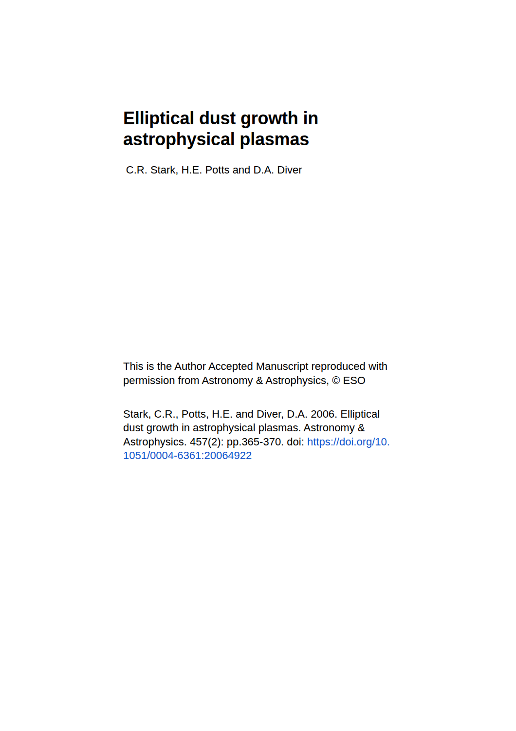Elliptical dust growth in astrophysical plasmas
C.R. Stark, H.E. Potts and D.A. Diver
This is the Author Accepted Manuscript reproduced with permission from Astronomy & Astrophysics, © ESO
Stark, C.R., Potts, H.E. and Diver, D.A. 2006. Elliptical dust growth in astrophysical plasmas. Astronomy & Astrophysics. 457(2): pp.365-370. doi: https://doi.org/10.1051/0004-6361:20064922